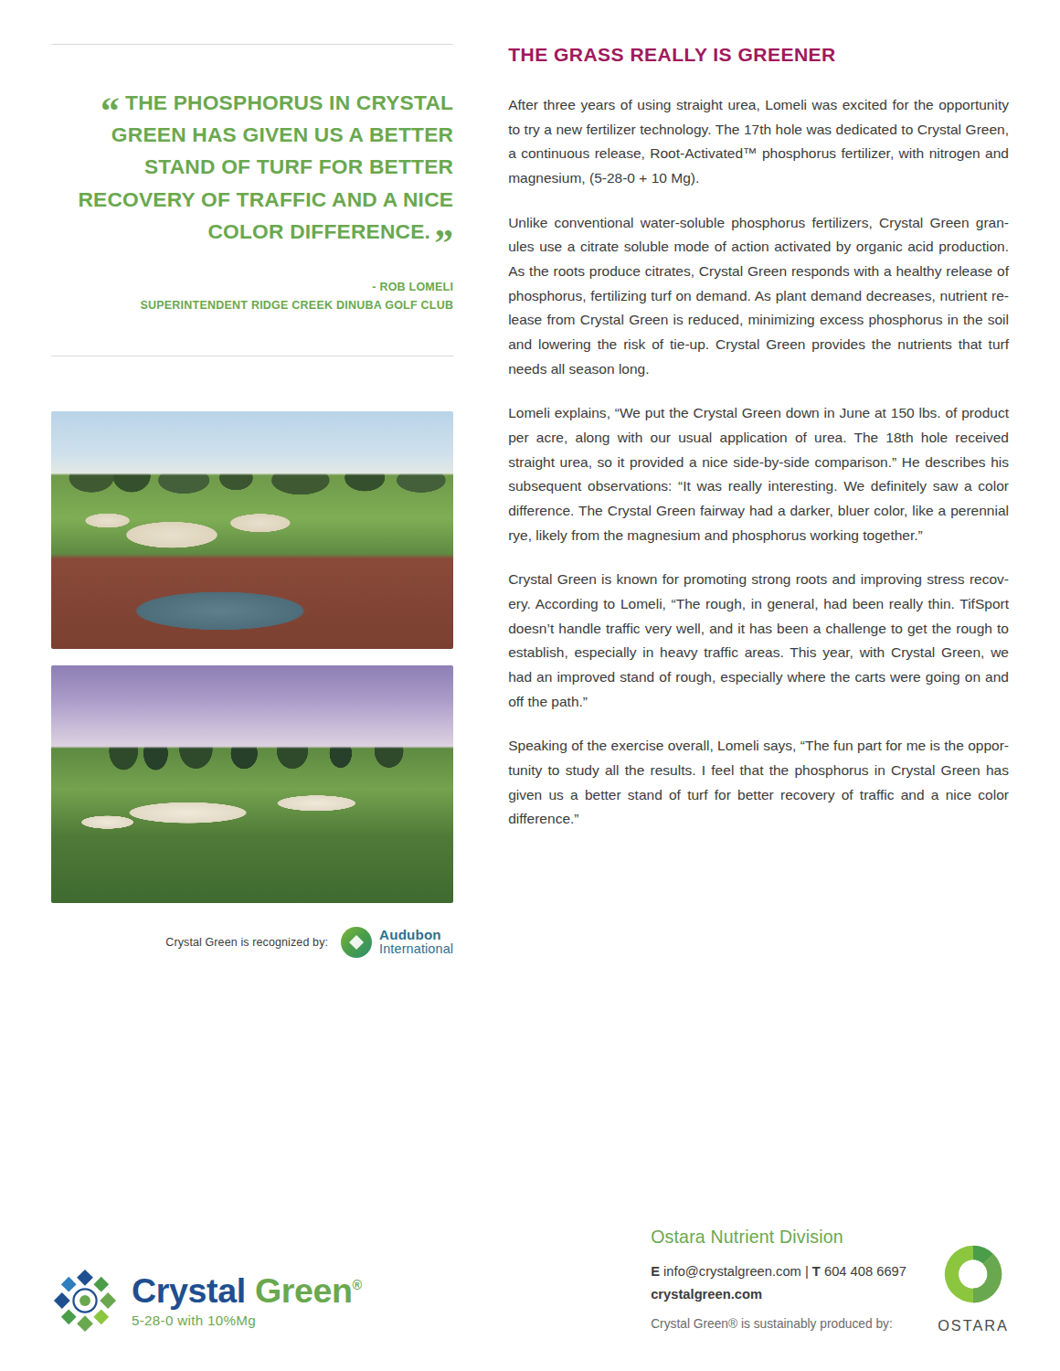“The phosphorus in Crystal Green has given us a better stand of turf for better recovery of traffic and a nice color difference.”
- Rob Lomeli
Superintendent Ridge Creek Dinuba Golf Club
Crystal Green is recognized by:
Audubon International
The grass really is greener
After three years of using straight urea, Lomeli was excited for the opportunity to try a new fertilizer technology. The 17th hole was dedicated to Crystal Green, a continuous release, Root-Activated™ phosphorus fertilizer, with nitrogen and magnesium, (5-28-0 + 10 Mg).
Unlike conventional water-soluble phosphorus fertilizers, Crystal Green granules use a citrate soluble mode of action activated by organic acid production. As the roots produce citrates, Crystal Green responds with a healthy release of phosphorus, fertilizing turf on demand. As plant demand decreases, nutrient release from Crystal Green is reduced, minimizing excess phosphorus in the soil and lowering the risk of tie-up. Crystal Green provides the nutrients that turf needs all season long.
Lomeli explains, “We put the Crystal Green down in June at 150 lbs. of product per acre, along with our usual application of urea. The 18th hole received straight urea, so it provided a nice side-by-side comparison.” He describes his subsequent observations: “It was really interesting. We definitely saw a color difference. The Crystal Green fairway had a darker, bluer color, like a perennial rye, likely from the magnesium and phosphorus working together.”
Crystal Green is known for promoting strong roots and improving stress recovery. According to Lomeli, “The rough, in general, had been really thin. TifSport doesn’t handle traffic very well, and it has been a challenge to get the rough to establish, especially in heavy traffic areas. This year, with Crystal Green, we had an improved stand of rough, especially where the carts were going on and off the path.”
Speaking of the exercise overall, Lomeli says, “The fun part for me is the opportunity to study all the results. I feel that the phosphorus in Crystal Green has given us a better stand of turf for better recovery of traffic and a nice color difference.”
Crystal Green® 5-28-0 with 10%Mg
Ostara Nutrient Division
E info@crystalgreen.com | T 604 408 6697
crystalgreen.com
Crystal Green® is sustainably produced by:
OSTARA